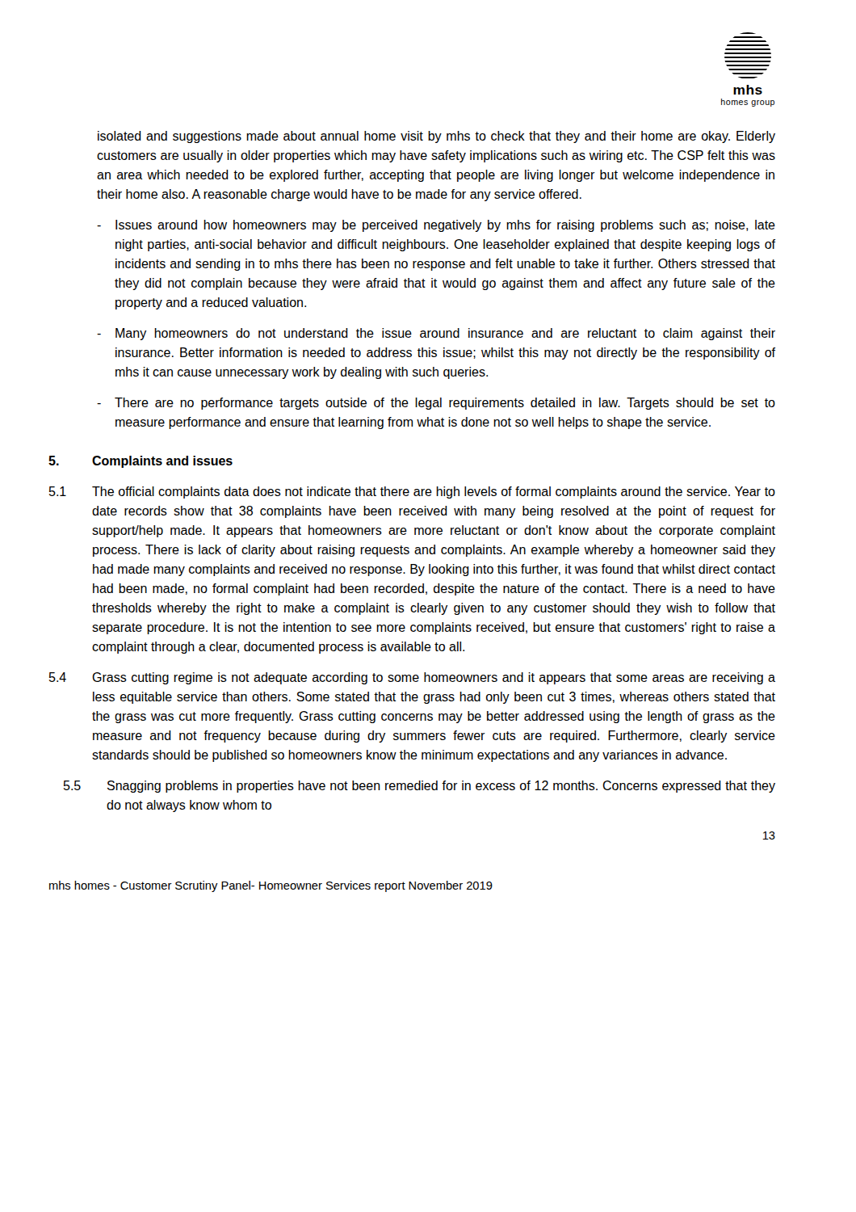mhs
homes group
isolated and suggestions made about annual home visit by mhs to check that they and their home are okay. Elderly customers are usually in older properties which may have safety implications such as wiring etc. The CSP felt this was an area which needed to be explored further, accepting that people are living longer but welcome independence in their home also. A reasonable charge would have to be made for any service offered.
Issues around how homeowners may be perceived negatively by mhs for raising problems such as; noise, late night parties, anti-social behavior and difficult neighbours. One leaseholder explained that despite keeping logs of incidents and sending in to mhs there has been no response and felt unable to take it further. Others stressed that they did not complain because they were afraid that it would go against them and affect any future sale of the property and a reduced valuation.
Many homeowners do not understand the issue around insurance and are reluctant to claim against their insurance. Better information is needed to address this issue; whilst this may not directly be the responsibility of mhs it can cause unnecessary work by dealing with such queries.
There are no performance targets outside of the legal requirements detailed in law. Targets should be set to measure performance and ensure that learning from what is done not so well helps to shape the service.
5. Complaints and issues
5.1
The official complaints data does not indicate that there are high levels of formal complaints around the service. Year to date records show that 38 complaints have been received with many being resolved at the point of request for support/help made. It appears that homeowners are more reluctant or don't know about the corporate complaint process. There is lack of clarity about raising requests and complaints. An example whereby a homeowner said they had made many complaints and received no response. By looking into this further, it was found that whilst direct contact had been made, no formal complaint had been recorded, despite the nature of the contact. There is a need to have thresholds whereby the right to make a complaint is clearly given to any customer should they wish to follow that separate procedure. It is not the intention to see more complaints received, but ensure that customers' right to raise a complaint through a clear, documented process is available to all.
5.4
Grass cutting regime is not adequate according to some homeowners and it appears that some areas are receiving a less equitable service than others. Some stated that the grass had only been cut 3 times, whereas others stated that the grass was cut more frequently. Grass cutting concerns may be better addressed using the length of grass as the measure and not frequency because during dry summers fewer cuts are required. Furthermore, clearly service standards should be published so homeowners know the minimum expectations and any variances in advance.
5.5
Snagging problems in properties have not been remedied for in excess of 12 months. Concerns expressed that they do not always know whom to
13
mhs homes - Customer Scrutiny Panel- Homeowner Services report November 2019